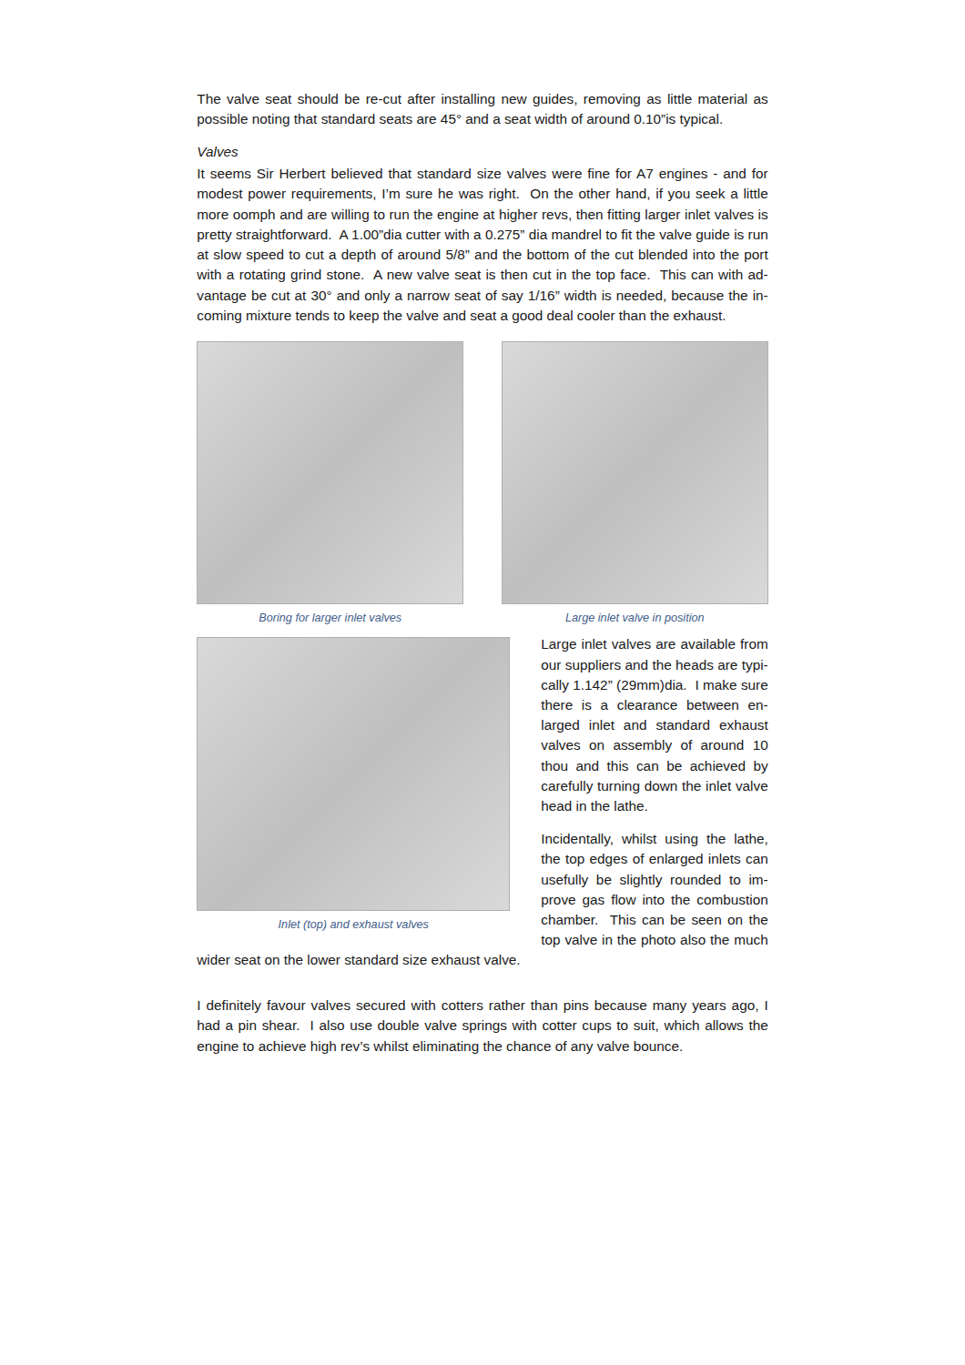The valve seat should be re-cut after installing new guides, removing as little material as possible noting that standard seats are 45° and a seat width of around 0.10”is typical.
Valves
It seems Sir Herbert believed that standard size valves were fine for A7 engines - and for modest power requirements, I’m sure he was right. On the other hand, if you seek a little more oomph and are willing to run the engine at higher revs, then fitting larger inlet valves is pretty straightforward. A 1.00”dia cutter with a 0.275” dia mandrel to fit the valve guide is run at slow speed to cut a depth of around 5/8” and the bottom of the cut blended into the port with a rotating grind stone. A new valve seat is then cut in the top face. This can with advantage be cut at 30° and only a narrow seat of say 1/16” width is needed, because the incoming mixture tends to keep the valve and seat a good deal cooler than the exhaust.
Boring for larger inlet valves
Large inlet valve in position
Inlet (top) and exhaust valves
Large inlet valves are available from our suppliers and the heads are typically 1.142” (29mm)dia. I make sure there is a clearance between enlarged inlet and standard exhaust valves on assembly of around 10 thou and this can be achieved by carefully turning down the inlet valve head in the lathe.
Incidentally, whilst using the lathe, the top edges of enlarged inlets can usefully be slightly rounded to improve gas flow into the combustion chamber. This can be seen on the top valve in the photo also the much wider seat on the lower standard size exhaust valve.
I definitely favour valves secured with cotters rather than pins because many years ago, I had a pin shear. I also use double valve springs with cotter cups to suit, which allows the engine to achieve high rev’s whilst eliminating the chance of any valve bounce.